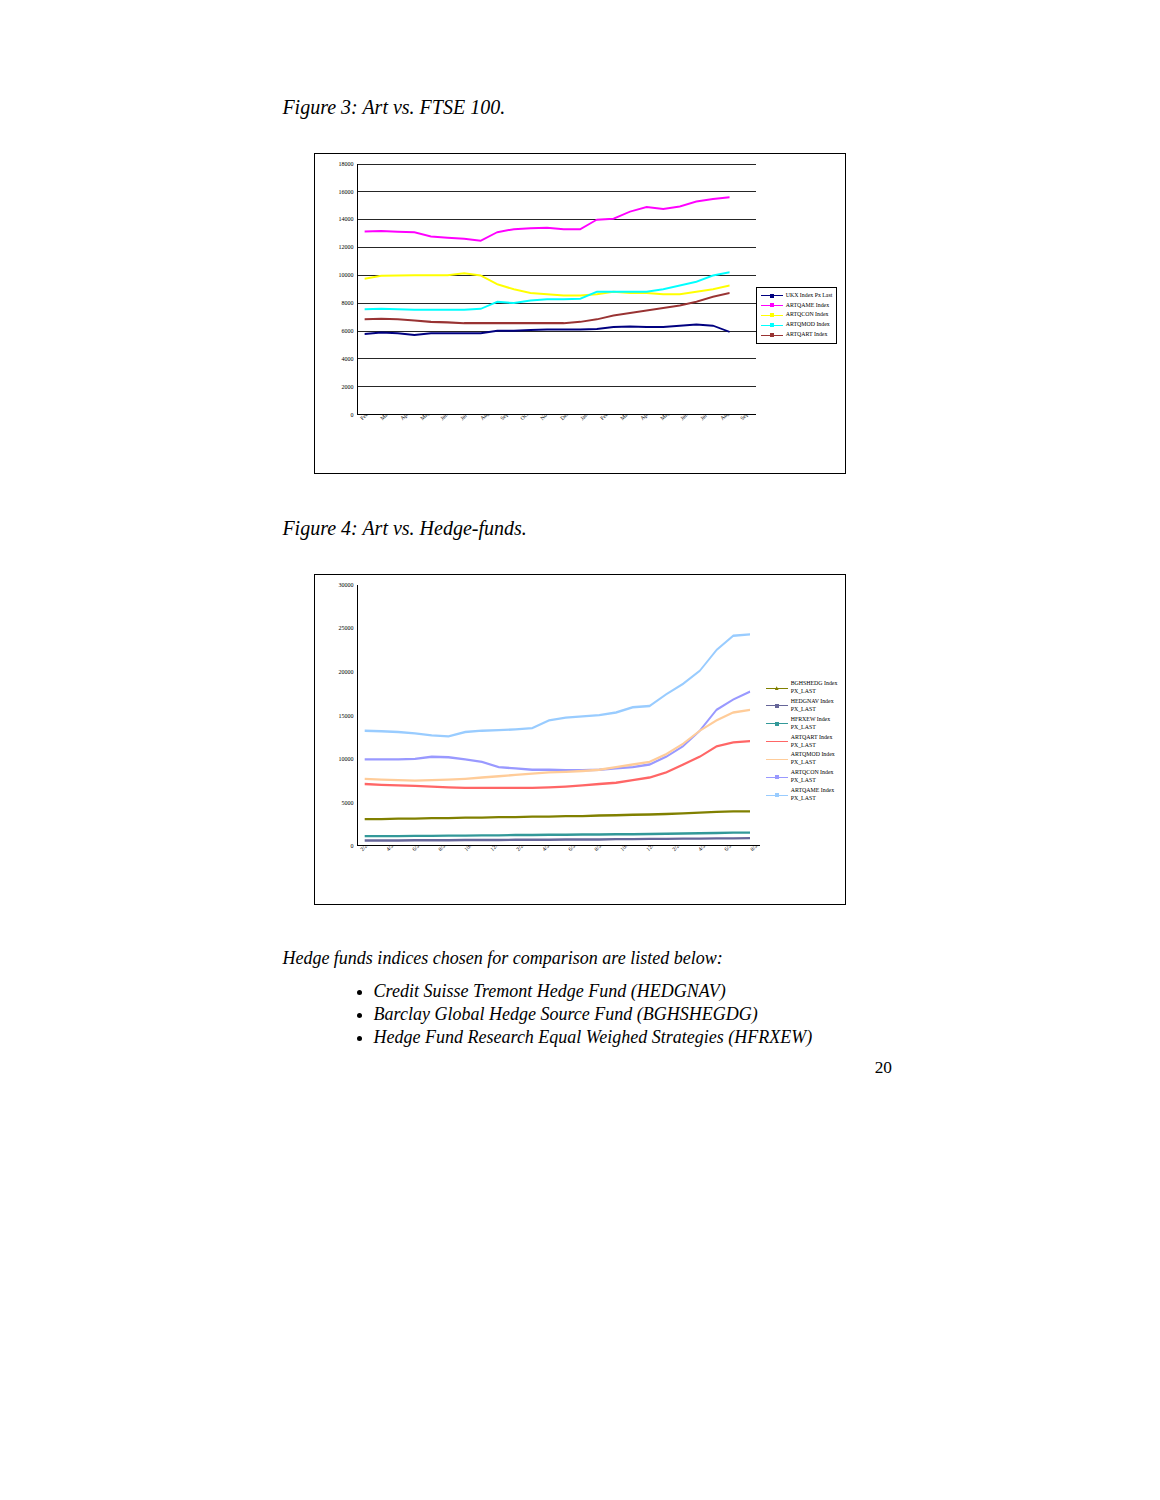Figure 3: Art vs. FTSE 100.
18000 16000 14000 12000 10000 8000 6000 4000 2000 0
Feb-06 Mar-06 Apr-06 May-06 Jun-06 Jul-06 Aug-06 Sep-06 Oct-06 Nov-06 Dec-06 Jan-07 Feb-07 Mar-07 Apr-07 May-07 Jun-07 Jul-07 Aug-07 Sep-07 Oct-07 Nov-07 Dec-07 Jan-08
UKX Index Px Last
ARTQAME Index
ARTQCON Index
ARTQMOD Index
ARTQART Index
Figure 4: Art vs. Hedge-funds.
30000 25000 20000 15000 10000 5000 0
2/28/2005 4/30/2005 6/30/2005 8/31/2005 10/31/2005 12/31/2005 2/28/2006 4/30/2006 6/30/2006 8/31/2006 10/31/2006 12/31/2006 2/28/2007 4/30/2007 6/30/2007 8/31/2007 10/31/2007 12/31/2007
BGHSHEDG Index
PX_LAST
HEDGNAV Index
PX_LAST
HFRXEW Index
PX_LAST
ARTQART Index
PX_LAST
ARTQMOD Index
PX_LAST
ARTQCON Index
PX_LAST
ARTQAME Index
PX_LAST
Hedge funds indices chosen for comparison are listed below:
Credit Suisse Tremont Hedge Fund (HEDGNAV)
Barclay Global Hedge Source Fund (BGHSHEGDG)
Hedge Fund Research Equal Weighed Strategies (HFRXEW)
20